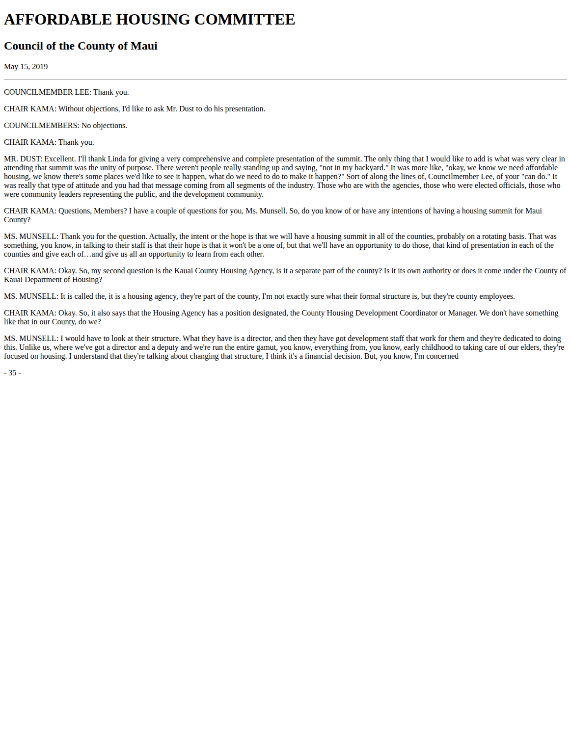AFFORDABLE HOUSING COMMITTEE
Council of the County of Maui
May 15, 2019
COUNCILMEMBER LEE: Thank you.
CHAIR KAMA: Without objections, I'd like to ask Mr. Dust to do his presentation.
COUNCILMEMBERS: No objections.
CHAIR KAMA: Thank you.
MR. DUST: Excellent. I'll thank Linda for giving a very comprehensive and complete presentation of the summit. The only thing that I would like to add is what was very clear in attending that summit was the unity of purpose. There weren't people really standing up and saying, "not in my backyard." It was more like, "okay, we know we need affordable housing, we know there's some places we'd like to see it happen, what do we need to do to make it happen?" Sort of along the lines of, Councilmember Lee, of your "can do." It was really that type of attitude and you had that message coming from all segments of the industry. Those who are with the agencies, those who were elected officials, those who were community leaders representing the public, and the development community.
CHAIR KAMA: Questions, Members? I have a couple of questions for you, Ms. Munsell. So, do you know of or have any intentions of having a housing summit for Maui County?
MS. MUNSELL: Thank you for the question. Actually, the intent or the hope is that we will have a housing summit in all of the counties, probably on a rotating basis. That was something, you know, in talking to their staff is that their hope is that it won't be a one of, but that we'll have an opportunity to do those, that kind of presentation in each of the counties and give each of…and give us all an opportunity to learn from each other.
CHAIR KAMA: Okay. So, my second question is the Kauai County Housing Agency, is it a separate part of the county? Is it its own authority or does it come under the County of Kauai Department of Housing?
MS. MUNSELL: It is called the, it is a housing agency, they're part of the county, I'm not exactly sure what their formal structure is, but they're county employees.
CHAIR KAMA: Okay. So, it also says that the Housing Agency has a position designated, the County Housing Development Coordinator or Manager. We don't have something like that in our County, do we?
MS. MUNSELL: I would have to look at their structure. What they have is a director, and then they have got development staff that work for them and they're dedicated to doing this. Unlike us, where we've got a director and a deputy and we're run the entire gamut, you know, everything from, you know, early childhood to taking care of our elders, they're focused on housing. I understand that they're talking about changing that structure, I think it's a financial decision. But, you know, I'm concerned
- 35 -